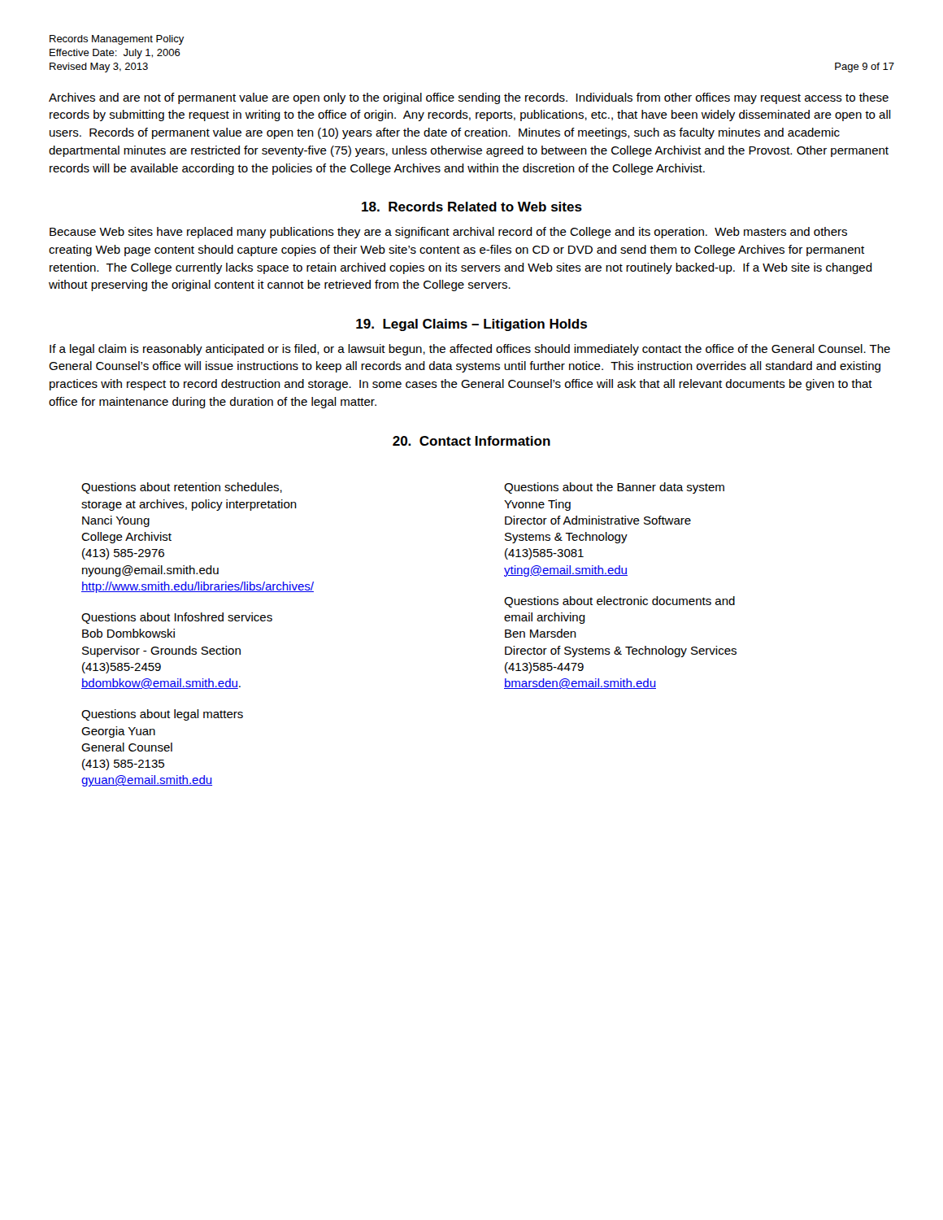Records Management Policy
Effective Date: July 1, 2006
Revised May 3, 2013 Page 9 of 17
Archives and are not of permanent value are open only to the original office sending the records. Individuals from other offices may request access to these records by submitting the request in writing to the office of origin. Any records, reports, publications, etc., that have been widely disseminated are open to all users. Records of permanent value are open ten (10) years after the date of creation. Minutes of meetings, such as faculty minutes and academic departmental minutes are restricted for seventy-five (75) years, unless otherwise agreed to between the College Archivist and the Provost. Other permanent records will be available according to the policies of the College Archives and within the discretion of the College Archivist.
18. Records Related to Web sites
Because Web sites have replaced many publications they are a significant archival record of the College and its operation. Web masters and others creating Web page content should capture copies of their Web site’s content as e-files on CD or DVD and send them to College Archives for permanent retention. The College currently lacks space to retain archived copies on its servers and Web sites are not routinely backed-up. If a Web site is changed without preserving the original content it cannot be retrieved from the College servers.
19. Legal Claims – Litigation Holds
If a legal claim is reasonably anticipated or is filed, or a lawsuit begun, the affected offices should immediately contact the office of the General Counsel. The General Counsel’s office will issue instructions to keep all records and data systems until further notice. This instruction overrides all standard and existing practices with respect to record destruction and storage. In some cases the General Counsel’s office will ask that all relevant documents be given to that office for maintenance during the duration of the legal matter.
20. Contact Information
Questions about retention schedules,
storage at archives, policy interpretation
Nanci Young
College Archivist
(413) 585-2976
nyoung@email.smith.edu
http://www.smith.edu/libraries/libs/archives/
Questions about Infoshred services
Bob Dombkowski
Supervisor - Grounds Section
(413)585-2459
bdombkow@email.smith.edu.
Questions about legal matters
Georgia Yuan
General Counsel
(413) 585-2135
gyuan@email.smith.edu
Questions about the Banner data system
Yvonne Ting
Director of Administrative Software
Systems & Technology
(413)585-3081
yting@email.smith.edu
Questions about electronic documents and
email archiving
Ben Marsden
Director of Systems & Technology Services
(413)585-4479
bmarsden@email.smith.edu